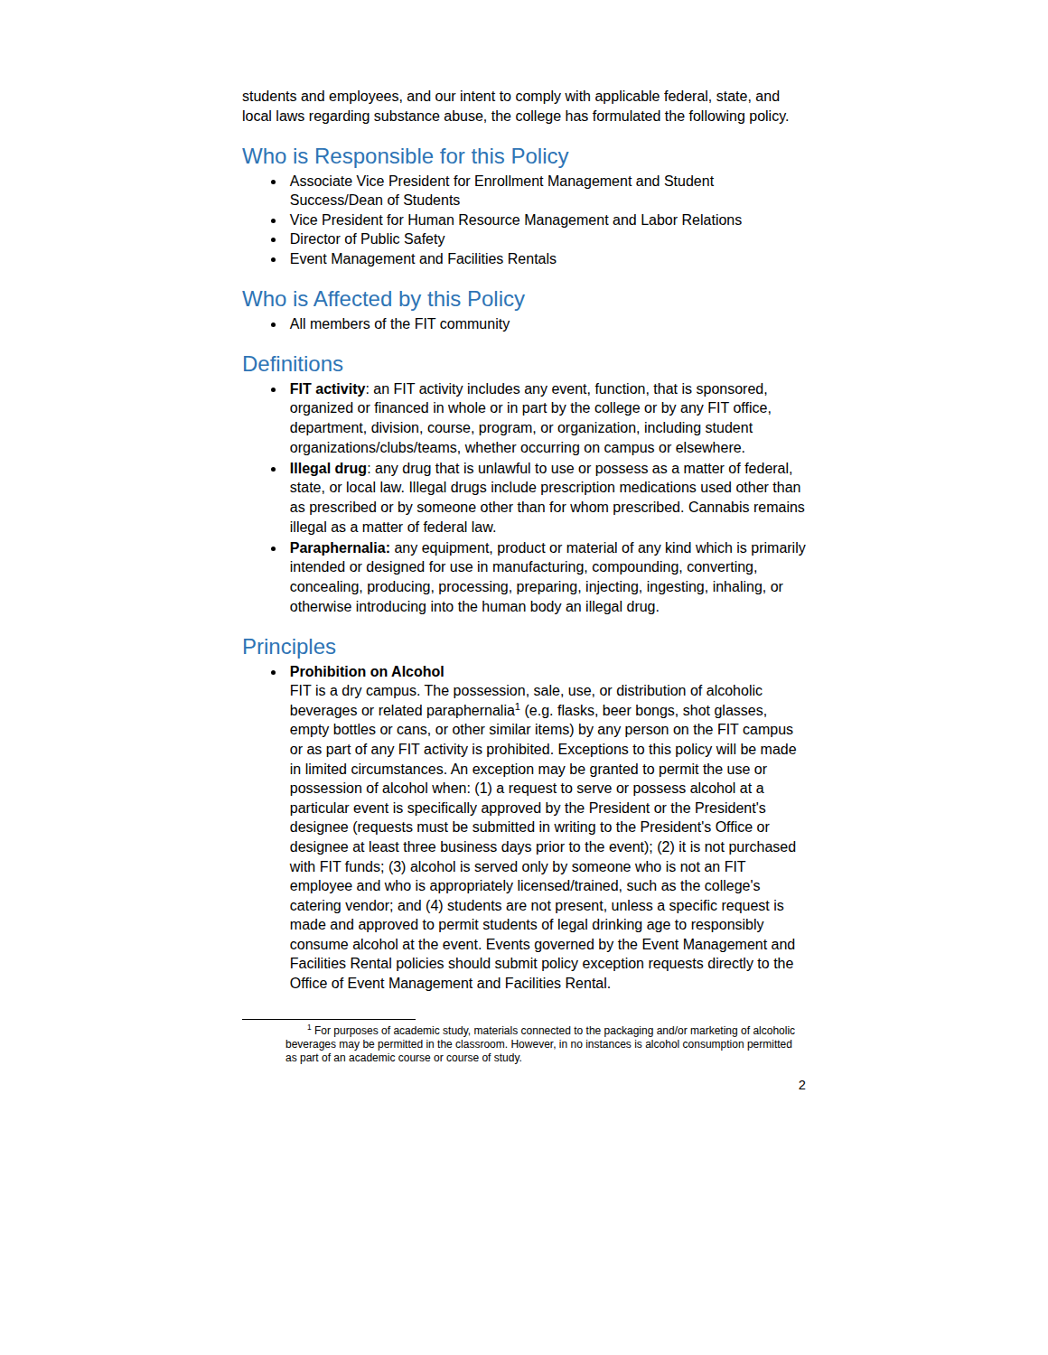students and employees, and our intent to comply with applicable federal, state, and local laws regarding substance abuse, the college has formulated the following policy.
Who is Responsible for this Policy
Associate Vice President for Enrollment Management and Student Success/Dean of Students
Vice President for Human Resource Management and Labor Relations
Director of Public Safety
Event Management and Facilities Rentals
Who is Affected by this Policy
All members of the FIT community
Definitions
FIT activity: an FIT activity includes any event, function, that is sponsored, organized or financed in whole or in part by the college or by any FIT office, department, division, course, program, or organization, including student organizations/clubs/teams, whether occurring on campus or elsewhere.
Illegal drug: any drug that is unlawful to use or possess as a matter of federal, state, or local law. Illegal drugs include prescription medications used other than as prescribed or by someone other than for whom prescribed. Cannabis remains illegal as a matter of federal law.
Paraphernalia: any equipment, product or material of any kind which is primarily intended or designed for use in manufacturing, compounding, converting, concealing, producing, processing, preparing, injecting, ingesting, inhaling, or otherwise introducing into the human body an illegal drug.
Principles
Prohibition on Alcohol
FIT is a dry campus. The possession, sale, use, or distribution of alcoholic beverages or related paraphernalia1 (e.g. flasks, beer bongs, shot glasses, empty bottles or cans, or other similar items) by any person on the FIT campus or as part of any FIT activity is prohibited. Exceptions to this policy will be made in limited circumstances. An exception may be granted to permit the use or possession of alcohol when: (1) a request to serve or possess alcohol at a particular event is specifically approved by the President or the President's designee (requests must be submitted in writing to the President's Office or designee at least three business days prior to the event); (2) it is not purchased with FIT funds; (3) alcohol is served only by someone who is not an FIT employee and who is appropriately licensed/trained, such as the college's catering vendor; and (4) students are not present, unless a specific request is made and approved to permit students of legal drinking age to responsibly consume alcohol at the event. Events governed by the Event Management and Facilities Rental policies should submit policy exception requests directly to the Office of Event Management and Facilities Rental.
1 For purposes of academic study, materials connected to the packaging and/or marketing of alcoholic beverages may be permitted in the classroom. However, in no instances is alcohol consumption permitted as part of an academic course or course of study.
2